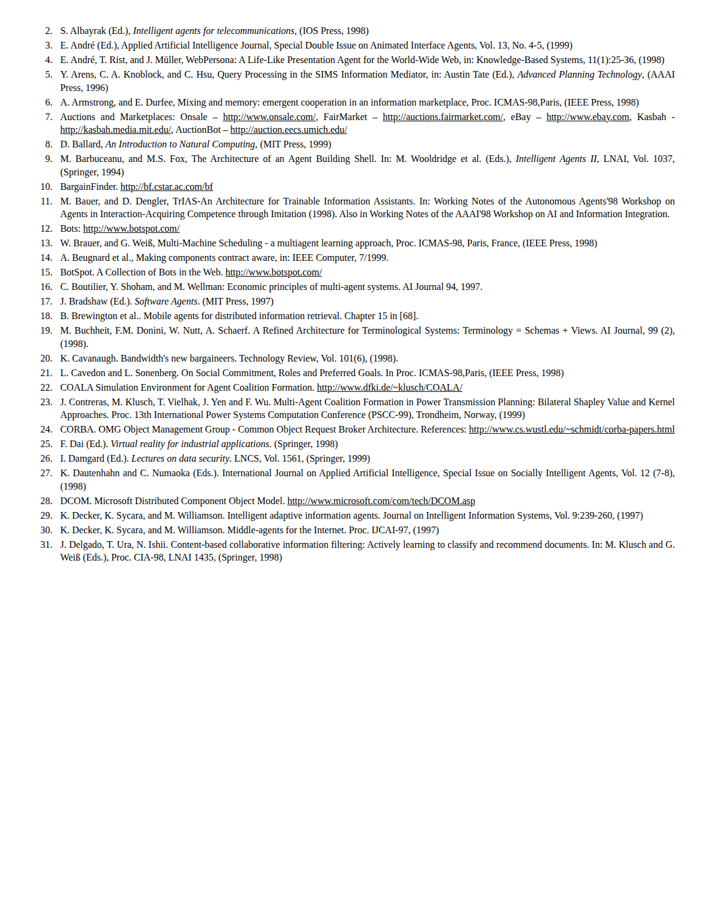2. S. Albayrak (Ed.), Intelligent agents for telecommunications, (IOS Press, 1998)
3. E. André (Ed.), Applied Artificial Intelligence Journal, Special Double Issue on Animated Interface Agents, Vol. 13, No. 4-5, (1999)
4. E. André, T. Rist, and J. Müller, WebPersona: A Life-Like Presentation Agent for the World-Wide Web, in: Knowledge-Based Systems, 11(1):25-36, (1998)
5. Y. Arens, C. A. Knoblock, and C. Hsu, Query Processing in the SIMS Information Mediator, in: Austin Tate (Ed.), Advanced Planning Technology, (AAAI Press, 1996)
6. A. Armstrong, and E. Durfee, Mixing and memory: emergent cooperation in an information marketplace, Proc. ICMAS-98,Paris, (IEEE Press, 1998)
7. Auctions and Marketplaces: Onsale – http://www.onsale.com/, FairMarket – http://auctions.fairmarket.com/, eBay – http://www.ebay.com, Kasbah - http://kasbah.media.mit.edu/, AuctionBot – http://auction.eecs.umich.edu/
8. D. Ballard, An Introduction to Natural Computing, (MIT Press, 1999)
9. M. Barbuceanu, and M.S. Fox, The Architecture of an Agent Building Shell. In: M. Wooldridge et al. (Eds.), Intelligent Agents II, LNAI, Vol. 1037, (Springer, 1994)
10. BargainFinder. http://bf.cstar.ac.com/bf
11. M. Bauer, and D. Dengler, TrIAS-An Architecture for Trainable Information Assistants. In: Working Notes of the Autonomous Agents'98 Workshop on Agents in Interaction-Acquiring Competence through Imitation (1998). Also in Working Notes of the AAAI'98 Workshop on AI and Information Integration.
12. Bots: http://www.botspot.com/
13. W. Brauer, and G. Weiß, Multi-Machine Scheduling - a multiagent learning approach, Proc. ICMAS-98, Paris, France, (IEEE Press, 1998)
14. A. Beugnard et al., Making components contract aware, in: IEEE Computer, 7/1999.
15. BotSpot. A Collection of Bots in the Web. http://www.botspot.com/
16. C. Boutilier, Y. Shoham, and M. Wellman: Economic principles of multi-agent systems. AI Journal 94, 1997.
17. J. Bradshaw (Ed.). Software Agents. (MIT Press, 1997)
18. B. Brewington et al.. Mobile agents for distributed information retrieval. Chapter 15 in [68].
19. M. Buchheit, F.M. Donini, W. Nutt, A. Schaerf. A Refined Architecture for Terminological Systems: Terminology = Schemas + Views. AI Journal, 99 (2), (1998).
20. K. Cavanaugh. Bandwidth's new bargaineers. Technology Review, Vol. 101(6), (1998).
21. L. Cavedon and L. Sonenberg. On Social Commitment, Roles and Preferred Goals. In Proc. ICMAS-98,Paris, (IEEE Press, 1998)
22. COALA Simulation Environment for Agent Coalition Formation. http://www.dfki.de/~klusch/COALA/
23. J. Contreras, M. Klusch, T. Vielhak, J. Yen and F. Wu. Multi-Agent Coalition Formation in Power Transmission Planning: Bilateral Shapley Value and Kernel Approaches. Proc. 13th International Power Systems Computation Conference (PSCC-99), Trondheim, Norway, (1999)
24. CORBA. OMG Object Management Group - Common Object Request Broker Architecture. References: http://www.cs.wustl.edu/~schmidt/corba-papers.html
25. F. Dai (Ed.). Virtual reality for industrial applications. (Springer, 1998)
26. I. Damgard (Ed.). Lectures on data security. LNCS, Vol. 1561, (Springer, 1999)
27. K. Dautenhahn and C. Numaoka (Eds.). International Journal on Applied Artificial Intelligence, Special Issue on Socially Intelligent Agents, Vol. 12 (7-8), (1998)
28. DCOM. Microsoft Distributed Component Object Model. http://www.microsoft.com/com/tech/DCOM.asp
29. K. Decker, K. Sycara, and M. Williamson. Intelligent adaptive information agents. Journal on Intelligent Information Systems, Vol. 9:239-260, (1997)
30. K. Decker, K. Sycara, and M. Williamson. Middle-agents for the Internet. Proc. IJCAI-97, (1997)
31. J. Delgado, T. Ura, N. Ishii. Content-based collaborative information filtering: Actively learning to classify and recommend documents. In: M. Klusch and G. Weiß (Eds.), Proc. CIA-98, LNAI 1435, (Springer, 1998)